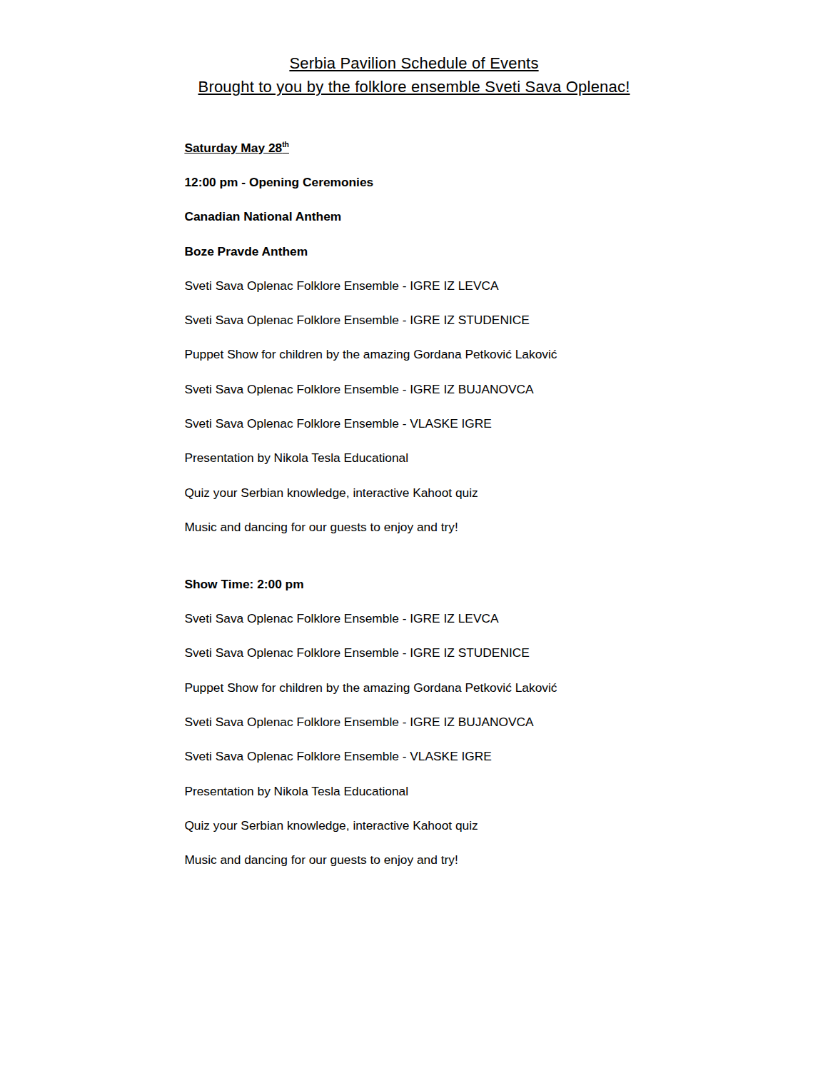Serbia Pavilion Schedule of Events
Brought to you by the folklore ensemble Sveti Sava Oplenac!
Saturday May 28th
12:00 pm - Opening Ceremonies
Canadian National Anthem
Boze Pravde Anthem
Sveti Sava Oplenac Folklore Ensemble - IGRE IZ LEVCA
Sveti Sava Oplenac Folklore Ensemble - IGRE IZ STUDENICE
Puppet Show for children by the amazing Gordana Petković Laković
Sveti Sava Oplenac Folklore Ensemble - IGRE IZ BUJANOVCA
Sveti Sava Oplenac Folklore Ensemble - VLASKE IGRE
Presentation by Nikola Tesla Educational
Quiz your Serbian knowledge, interactive Kahoot quiz
Music and dancing for our guests to enjoy and try!
Show Time: 2:00 pm
Sveti Sava Oplenac Folklore Ensemble - IGRE IZ LEVCA
Sveti Sava Oplenac Folklore Ensemble - IGRE IZ STUDENICE
Puppet Show for children by the amazing Gordana Petković Laković
Sveti Sava Oplenac Folklore Ensemble - IGRE IZ BUJANOVCA
Sveti Sava Oplenac Folklore Ensemble - VLASKE IGRE
Presentation by Nikola Tesla Educational
Quiz your Serbian knowledge, interactive Kahoot quiz
Music and dancing for our guests to enjoy and try!